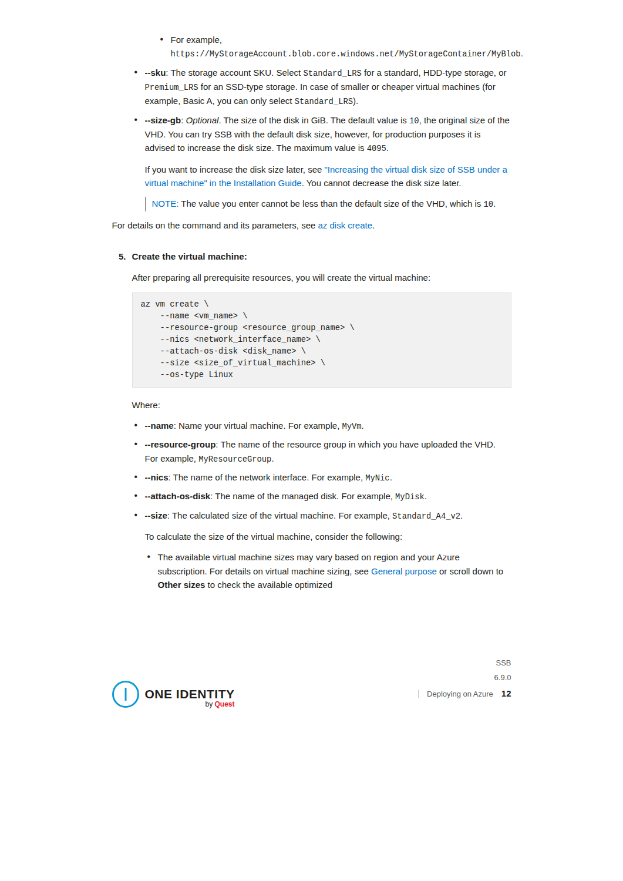For example, https://MyStorageAccount.blob.core.windows.net/MyStorageContainer/MyBlob.
--sku: The storage account SKU. Select Standard_LRS for a standard, HDD-type storage, or Premium_LRS for an SSD-type storage. In case of smaller or cheaper virtual machines (for example, Basic A, you can only select Standard_LRS).
--size-gb: Optional. The size of the disk in GiB. The default value is 10, the original size of the VHD. You can try SSB with the default disk size, however, for production purposes it is advised to increase the disk size. The maximum value is 4095.
If you want to increase the disk size later, see "Increasing the virtual disk size of SSB under a virtual machine" in the Installation Guide. You cannot decrease the disk size later.
NOTE: The value you enter cannot be less than the default size of the VHD, which is 10.
For details on the command and its parameters, see az disk create.
5.
Create the virtual machine:
After preparing all prerequisite resources, you will create the virtual machine:
az vm create \
    --name <vm_name> \
    --resource-group <resource_group_name> \
    --nics <network_interface_name> \
    --attach-os-disk <disk_name> \
    --size <size_of_virtual_machine> \
    --os-type Linux
Where:
--name: Name your virtual machine. For example, MyVm.
--resource-group: The name of the resource group in which you have uploaded the VHD. For example, MyResourceGroup.
--nics: The name of the network interface. For example, MyNic.
--attach-os-disk: The name of the managed disk. For example, MyDisk.
--size: The calculated size of the virtual machine. For example, Standard_A4_v2.
To calculate the size of the virtual machine, consider the following:
The available virtual machine sizes may vary based on region and your Azure subscription. For details on virtual machine sizing, see General purpose or scroll down to Other sizes to check the available optimized
ONE IDENTITY
by Quest
SSB
6.9.0
Deploying on Azure 12